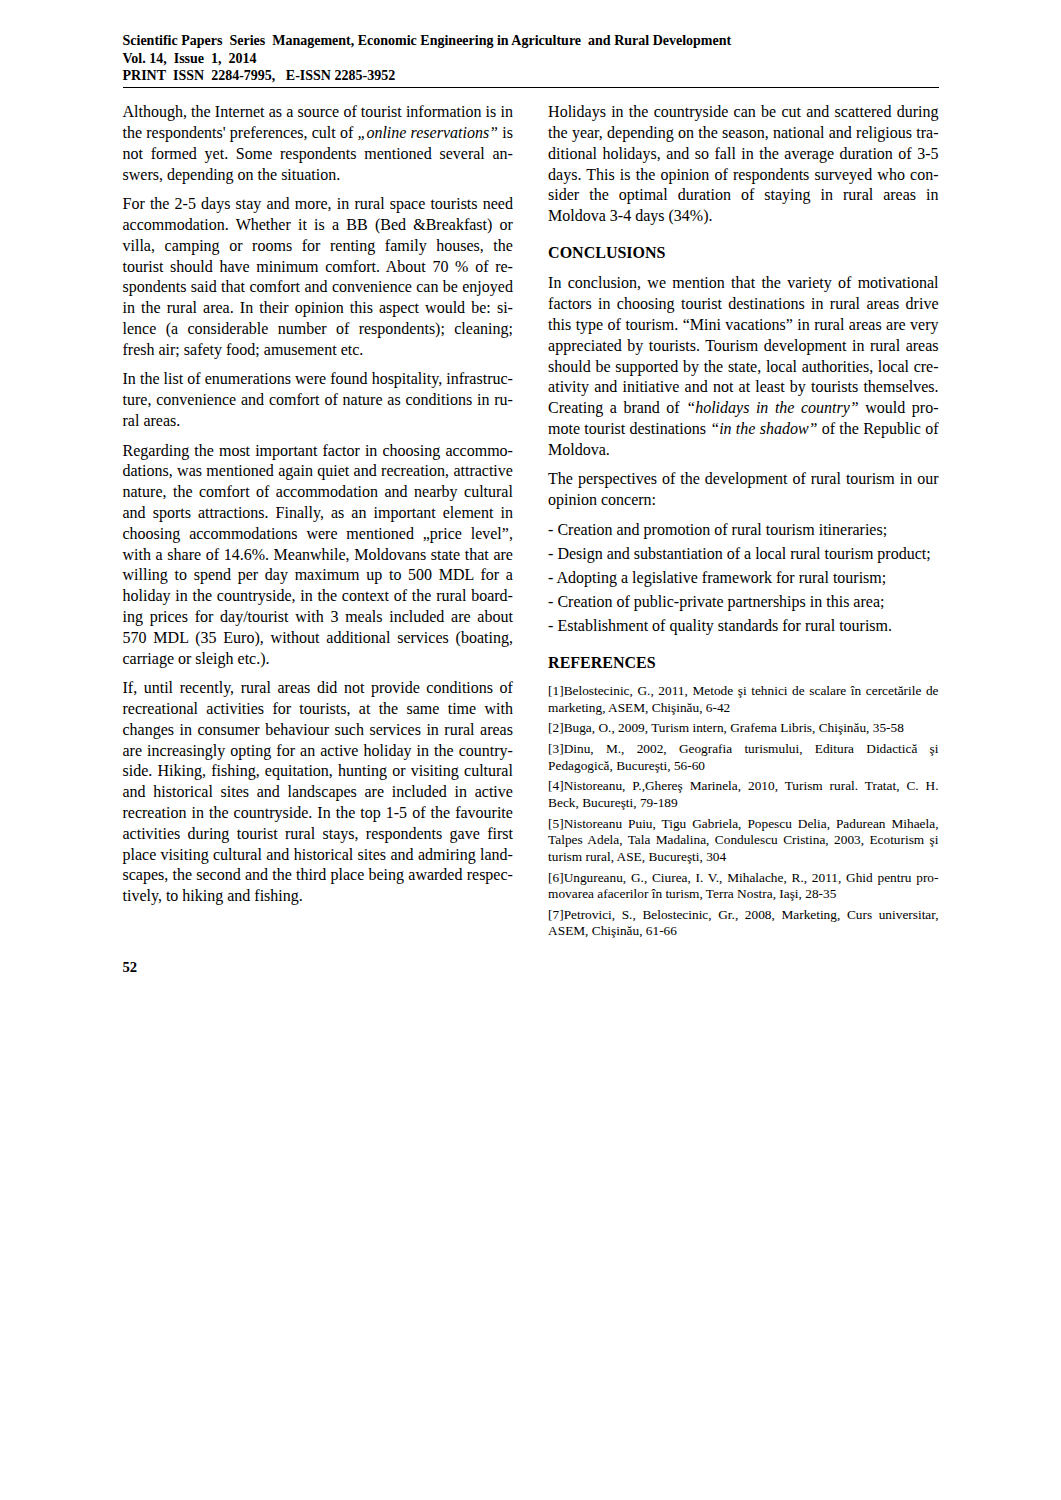Scientific Papers Series Management, Economic Engineering in Agriculture and Rural Development
Vol. 14, Issue 1, 2014
PRINT ISSN 2284-7995, E-ISSN 2285-3952
Although, the Internet as a source of tourist information is in the respondents' preferences, cult of „online reservations” is not formed yet. Some respondents mentioned several answers, depending on the situation.
For the 2-5 days stay and more, in rural space tourists need accommodation. Whether it is a BB (Bed &Breakfast) or villa, camping or rooms for renting family houses, the tourist should have minimum comfort. About 70 % of respondents said that comfort and convenience can be enjoyed in the rural area. In their opinion this aspect would be: silence (a considerable number of respondents); cleaning; fresh air; safety food; amusement etc.
In the list of enumerations were found hospitality, infrastructure, convenience and comfort of nature as conditions in rural areas.
Regarding the most important factor in choosing accommodations, was mentioned again quiet and recreation, attractive nature, the comfort of accommodation and nearby cultural and sports attractions. Finally, as an important element in choosing accommodations were mentioned „price level”, with a share of 14.6%. Meanwhile, Moldovans state that are willing to spend per day maximum up to 500 MDL for a holiday in the countryside, in the context of the rural boarding prices for day/tourist with 3 meals included are about 570 MDL (35 Euro), without additional services (boating, carriage or sleigh etc.).
If, until recently, rural areas did not provide conditions of recreational activities for tourists, at the same time with changes in consumer behaviour such services in rural areas are increasingly opting for an active holiday in the countryside. Hiking, fishing, equitation, hunting or visiting cultural and historical sites and landscapes are included in active recreation in the countryside. In the top 1-5 of the favourite activities during tourist rural stays, respondents gave first place visiting cultural and historical sites and admiring landscapes, the second and the third place being awarded respectively, to hiking and fishing.
Holidays in the countryside can be cut and scattered during the year, depending on the season, national and religious traditional holidays, and so fall in the average duration of 3-5 days. This is the opinion of respondents surveyed who consider the optimal duration of staying in rural areas in Moldova 3-4 days (34%).
Conclusions
In conclusion, we mention that the variety of motivational factors in choosing tourist destinations in rural areas drive this type of tourism. “Mini vacations” in rural areas are very appreciated by tourists. Tourism development in rural areas should be supported by the state, local authorities, local creativity and initiative and not at least by tourists themselves. Creating a brand of “holidays in the country” would promote tourist destinations “in the shadow” of the Republic of Moldova.
The perspectives of the development of rural tourism in our opinion concern:
Creation and promotion of rural tourism itineraries;
Design and substantiation of a local rural tourism product;
Adopting a legislative framework for rural tourism;
Creation of public-private partnerships in this area;
Establishment of quality standards for rural tourism.
References
[1]Belostecinic, G., 2011, Metode şi tehnici de scalare în cercetările de marketing, ASEM, Chişinău, 6-42
[2]Buga, O., 2009, Turism intern, Grafema Libris, Chişinău, 35-58
[3]Dinu, M., 2002, Geografia turismului, Editura Didactică şi Pedagogică, Bucureşti, 56-60
[4]Nistoreanu, P.,Ghereş Marinela, 2010, Turism rural. Tratat, C. H. Beck, Bucureşti, 79-189
[5]Nistoreanu Puiu, Tigu Gabriela, Popescu Delia, Padurean Mihaela, Talpes Adela, Tala Madalina, Condulescu Cristina, 2003, Ecoturism şi turism rural, ASE, Bucureşti, 304
[6]Ungureanu, G., Ciurea, I. V., Mihalache, R., 2011, Ghid pentru promovarea afacerilor în turism, Terra Nostra, Iaşi, 28-35
[7]Petrovici, S., Belostecinic, Gr., 2008, Marketing, Curs universitar, ASEM, Chişinău, 61-66
52